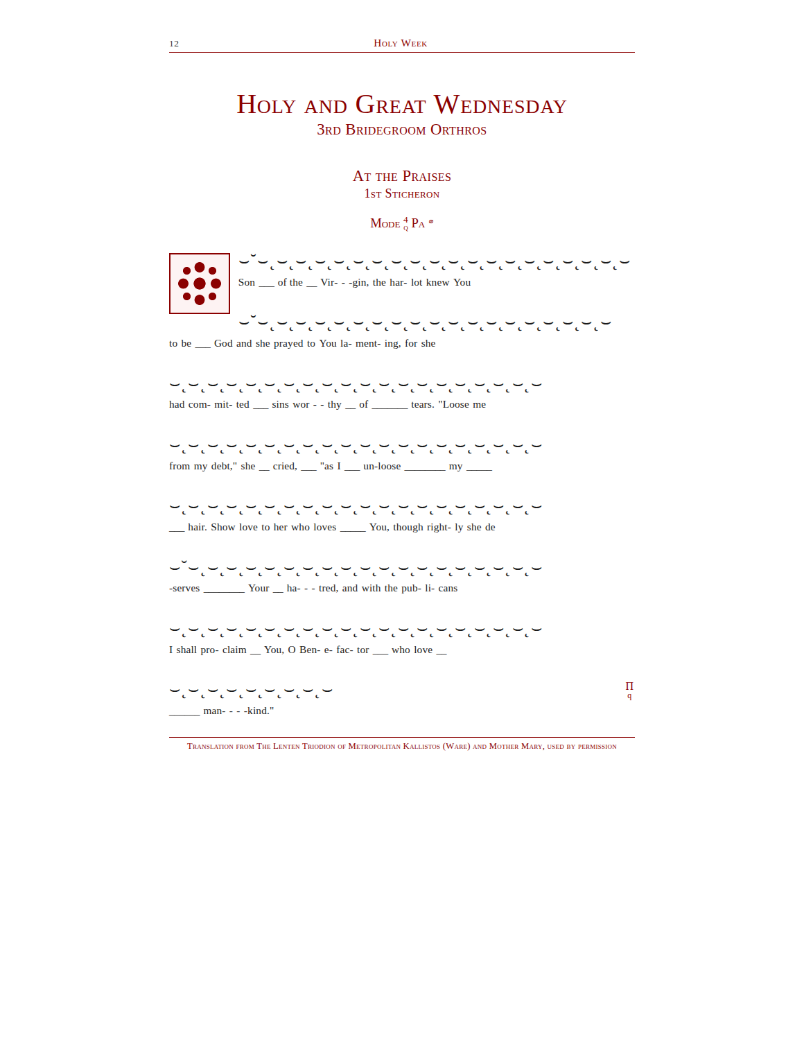12
Holy Week
Holy and Great Wednesday
3rd Bridegroom Orthros
At the Praises
1st Sticheron
Mode 4
q Pa 𝆩
⌣˘⌣˛⌣˛⌣˛⌣˛⌣˛⌣˛⌣˛⌣˛⌣˛⌣˛⌣˛⌣˛⌣˛⌣˛⌣˛⌣˛⌣˛⌣˛⌣˛⌣
Son___of the__Vir‑‑‑gin, the har‑lot knew You
⌣˘⌣˛⌣˛⌣˛⌣˛⌣˛⌣˛⌣˛⌣˛⌣˛⌣˛⌣˛⌣˛⌣˛⌣˛⌣˛⌣˛⌣˛⌣˛⌣
to be___God and she prayed to You la‑ment‑ing, for she
⌣˛⌣˛⌣˛⌣˛⌣˛⌣˛⌣˛⌣˛⌣˛⌣˛⌣˛⌣˛⌣˛⌣˛⌣˛⌣˛⌣˛⌣˛⌣˛⌣
had com‑mit‑ted___sins wor‑‑thy__of_______tears."Loose me
⌣˛⌣˛⌣˛⌣˛⌣˛⌣˛⌣˛⌣˛⌣˛⌣˛⌣˛⌣˛⌣˛⌣˛⌣˛⌣˛⌣˛⌣˛⌣˛⌣
from my debt,"she__cried,___"as I___un‑loose________my_____
⌣˛⌣˛⌣˛⌣˛⌣˛⌣˛⌣˛⌣˛⌣˛⌣˛⌣˛⌣˛⌣˛⌣˛⌣˛⌣˛⌣˛⌣˛⌣˛⌣
___hair. Show love to her who loves_____You, though right‑ly she de
⌣˘⌣˛⌣˛⌣˛⌣˛⌣˛⌣˛⌣˛⌣˛⌣˛⌣˛⌣˛⌣˛⌣˛⌣˛⌣˛⌣˛⌣˛⌣˛⌣
‑serves________Your__ha‑‑‑tred, and with the pub‑li‑cans
⌣˛⌣˛⌣˛⌣˛⌣˛⌣˛⌣˛⌣˛⌣˛⌣˛⌣˛⌣˛⌣˛⌣˛⌣˛⌣˛⌣˛⌣˛⌣˛⌣
Ishall pro‑claim__You, OBen‑e‑fac‑tor___who love__
⌣˛⌣˛⌣˛⌣˛⌣˛⌣˛⌣˛⌣˛⌣
______man‑‑‑‑kind."
Πq
Translation from The Lenten Triodion of Metropolitan Kallistos (Ware) and Mother Mary, used by permission